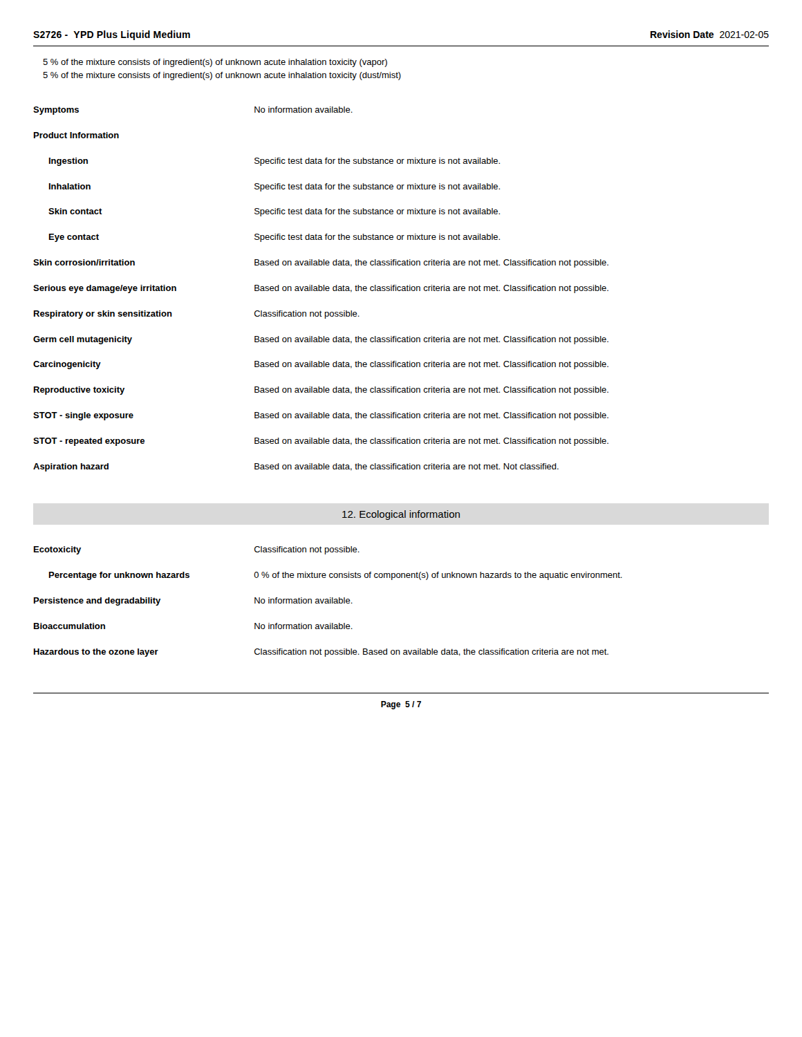S2726 - YPD Plus Liquid Medium Revision Date 2021-02-05
5 % of the mixture consists of ingredient(s) of unknown acute inhalation toxicity (vapor)
5 % of the mixture consists of ingredient(s) of unknown acute inhalation toxicity (dust/mist)
| Symptoms | No information available. |
| Product Information | |
| Ingestion | Specific test data for the substance or mixture is not available. |
| Inhalation | Specific test data for the substance or mixture is not available. |
| Skin contact | Specific test data for the substance or mixture is not available. |
| Eye contact | Specific test data for the substance or mixture is not available. |
| Skin corrosion/irritation | Based on available data, the classification criteria are not met. Classification not possible. |
| Serious eye damage/eye irritation | Based on available data, the classification criteria are not met. Classification not possible. |
| Respiratory or skin sensitization | Classification not possible. |
| Germ cell mutagenicity | Based on available data, the classification criteria are not met. Classification not possible. |
| Carcinogenicity | Based on available data, the classification criteria are not met. Classification not possible. |
| Reproductive toxicity | Based on available data, the classification criteria are not met. Classification not possible. |
| STOT - single exposure | Based on available data, the classification criteria are not met. Classification not possible. |
| STOT - repeated exposure | Based on available data, the classification criteria are not met. Classification not possible. |
| Aspiration hazard | Based on available data, the classification criteria are not met. Not classified. |
12. Ecological information
| Ecotoxicity | Classification not possible. |
| Percentage for unknown hazards | 0 % of the mixture consists of component(s) of unknown hazards to the aquatic environment. |
| Persistence and degradability | No information available. |
| Bioaccumulation | No information available. |
| Hazardous to the ozone layer | Classification not possible. Based on available data, the classification criteria are not met. |
Page 5 / 7